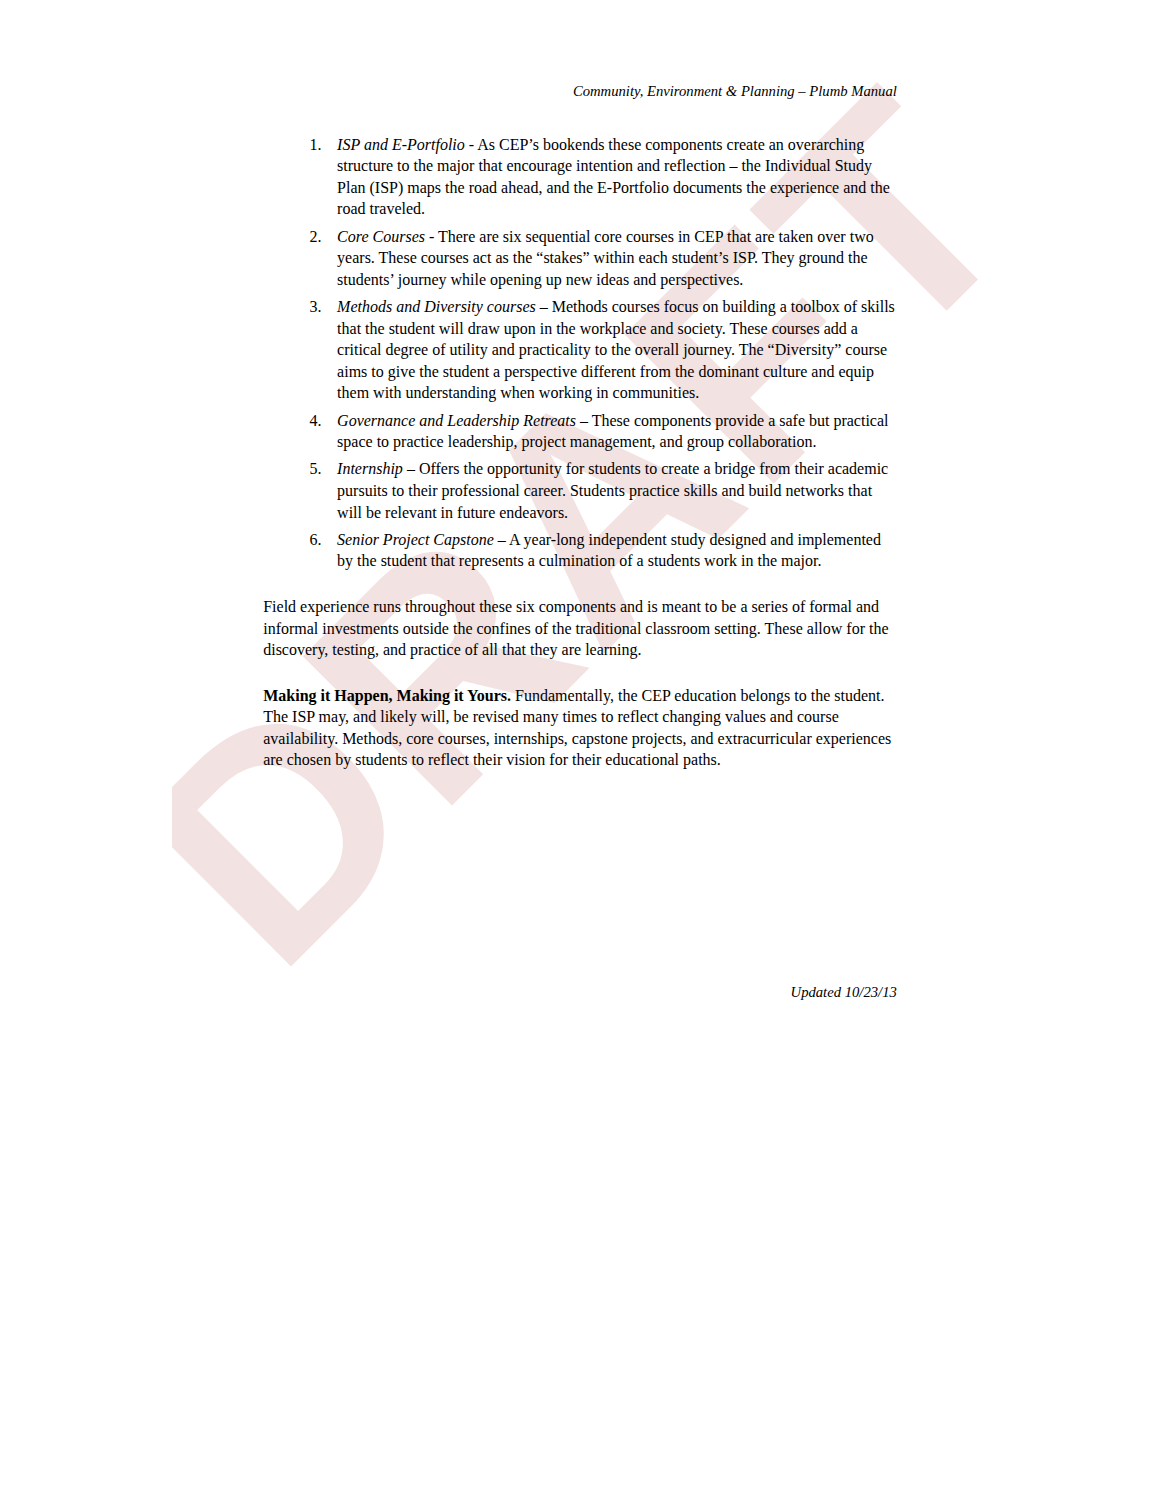DRAFT
Community, Environment & Planning – Plumb Manual
ISP and E-Portfolio - As CEP’s bookends these components create an overarching structure to the major that encourage intention and reflection – the Individual Study Plan (ISP) maps the road ahead, and the E-Portfolio documents the experience and the road traveled.
Core Courses - There are six sequential core courses in CEP that are taken over two years. These courses act as the “stakes” within each student’s ISP. They ground the students’ journey while opening up new ideas and perspectives.
Methods and Diversity courses – Methods courses focus on building a toolbox of skills that the student will draw upon in the workplace and society. These courses add a critical degree of utility and practicality to the overall journey. The “Diversity” course aims to give the student a perspective different from the dominant culture and equip them with understanding when working in communities.
Governance and Leadership Retreats – These components provide a safe but practical space to practice leadership, project management, and group collaboration.
Internship – Offers the opportunity for students to create a bridge from their academic pursuits to their professional career. Students practice skills and build networks that will be relevant in future endeavors.
Senior Project Capstone – A year-long independent study designed and implemented by the student that represents a culmination of a students work in the major.
Field experience runs throughout these six components and is meant to be a series of formal and informal investments outside the confines of the traditional classroom setting. These allow for the discovery, testing, and practice of all that they are learning.
Making it Happen, Making it Yours. Fundamentally, the CEP education belongs to the student. The ISP may, and likely will, be revised many times to reflect changing values and course availability. Methods, core courses, internships, capstone projects, and extracurricular experiences are chosen by students to reflect their vision for their educational paths.
Updated 10/23/13